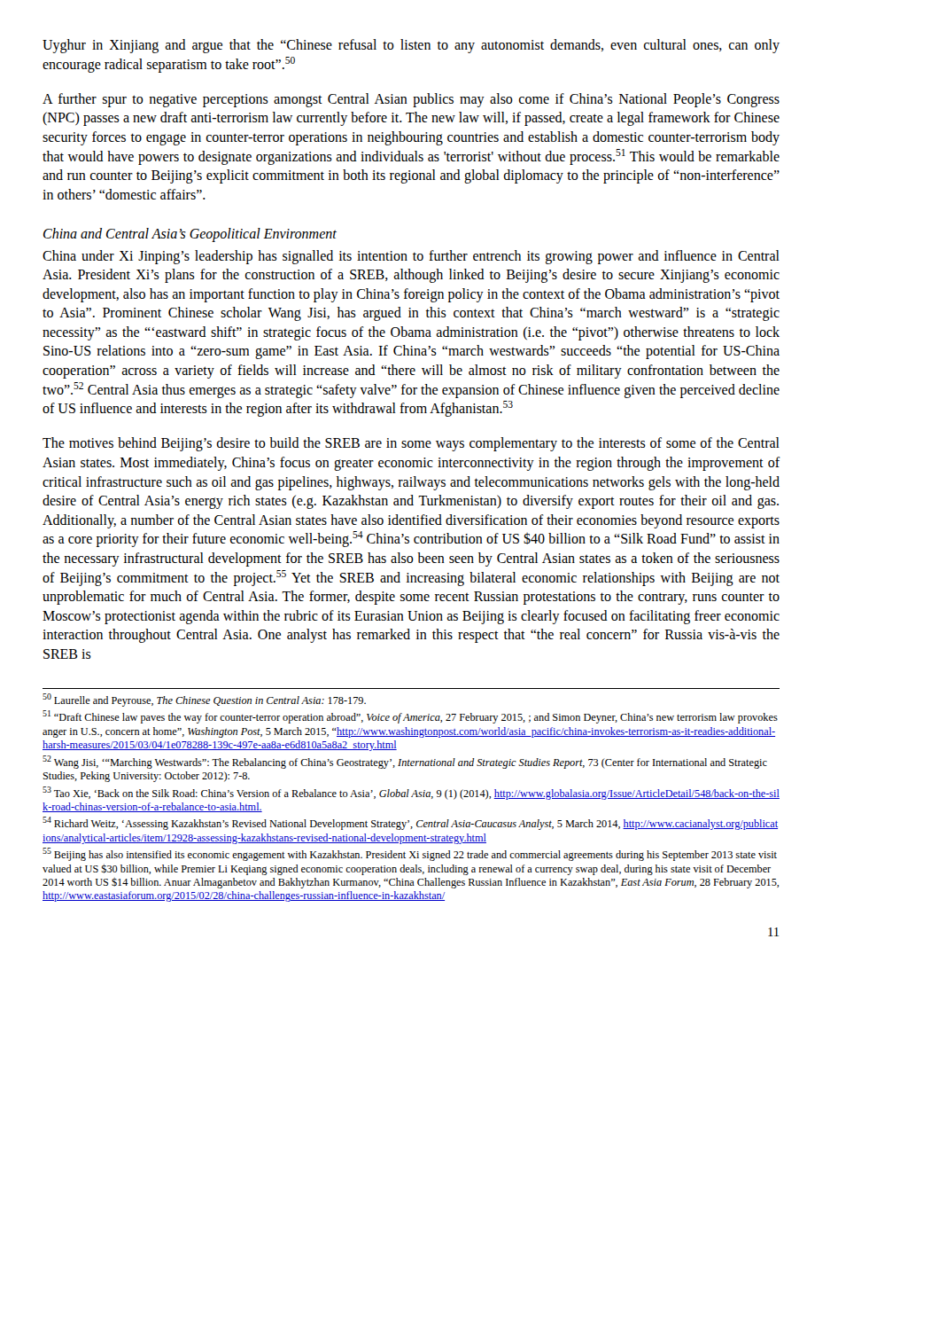Uyghur in Xinjiang and argue that the “Chinese refusal to listen to any autonomist demands, even cultural ones, can only encourage radical separatism to take root”.50
A further spur to negative perceptions amongst Central Asian publics may also come if China’s National People’s Congress (NPC) passes a new draft anti-terrorism law currently before it. The new law will, if passed, create a legal framework for Chinese security forces to engage in counter-terror operations in neighbouring countries and establish a domestic counter-terrorism body that would have powers to designate organizations and individuals as 'terrorist' without due process.51 This would be remarkable and run counter to Beijing’s explicit commitment in both its regional and global diplomacy to the principle of “non-interference” in others’ “domestic affairs”.
China and Central Asia’s Geopolitical Environment
China under Xi Jinping’s leadership has signalled its intention to further entrench its growing power and influence in Central Asia. President Xi’s plans for the construction of a SREB, although linked to Beijing’s desire to secure Xinjiang’s economic development, also has an important function to play in China’s foreign policy in the context of the Obama administration’s “pivot to Asia”. Prominent Chinese scholar Wang Jisi, has argued in this context that China’s “march westward” is a “strategic necessity” as the “‘eastward shift” in strategic focus of the Obama administration (i.e. the “pivot”) otherwise threatens to lock Sino-US relations into a “zero-sum game” in East Asia. If China’s “march westwards” succeeds “the potential for US-China cooperation” across a variety of fields will increase and “there will be almost no risk of military confrontation between the two”.52 Central Asia thus emerges as a strategic “safety valve” for the expansion of Chinese influence given the perceived decline of US influence and interests in the region after its withdrawal from Afghanistan.53
The motives behind Beijing’s desire to build the SREB are in some ways complementary to the interests of some of the Central Asian states. Most immediately, China’s focus on greater economic interconnectivity in the region through the improvement of critical infrastructure such as oil and gas pipelines, highways, railways and telecommunications networks gels with the long-held desire of Central Asia’s energy rich states (e.g. Kazakhstan and Turkmenistan) to diversify export routes for their oil and gas. Additionally, a number of the Central Asian states have also identified diversification of their economies beyond resource exports as a core priority for their future economic well-being.54 China’s contribution of US $40 billion to a “Silk Road Fund” to assist in the necessary infrastructural development for the SREB has also been seen by Central Asian states as a token of the seriousness of Beijing’s commitment to the project.55 Yet the SREB and increasing bilateral economic relationships with Beijing are not unproblematic for much of Central Asia. The former, despite some recent Russian protestations to the contrary, runs counter to Moscow’s protectionist agenda within the rubric of its Eurasian Union as Beijing is clearly focused on facilitating freer economic interaction throughout Central Asia. One analyst has remarked in this respect that “the real concern” for Russia vis-à-vis the SREB is
50 Laurelle and Peyrouse, The Chinese Question in Central Asia: 178-179.
51 “Draft Chinese law paves the way for counter-terror operation abroad”, Voice of America, 27 February 2015, ; and Simon Deyner, China’s new terrorism law provokes anger in U.S., concern at home”, Washington Post, 5 March 2015, “http://www.washingtonpost.com/world/asia_pacific/china-invokes-terrorism-as-it-readies-additional-harsh-measures/2015/03/04/1e078288-139c-497e-aa8a-e6d810a5a8a2_story.html
52 Wang Jisi, ‘“Marching Westwards”: The Rebalancing of China’s Geostrategy’, International and Strategic Studies Report, 73 (Center for International and Strategic Studies, Peking University: October 2012): 7-8.
53 Tao Xie, ‘Back on the Silk Road: China’s Version of a Rebalance to Asia’, Global Asia, 9 (1) (2014), http://www.globalasia.org/Issue/ArticleDetail/548/back-on-the-silk-road-chinas-version-of-a-rebalance-to-asia.html.
54 Richard Weitz, ‘Assessing Kazakhstan’s Revised National Development Strategy’, Central Asia-Caucasus Analyst, 5 March 2014, http://www.cacianalyst.org/publications/analytical-articles/item/12928-assessing-kazakhstans-revised-national-development-strategy.html
55 Beijing has also intensified its economic engagement with Kazakhstan. President Xi signed 22 trade and commercial agreements during his September 2013 state visit valued at US $30 billion, while Premier Li Keqiang signed economic cooperation deals, including a renewal of a currency swap deal, during his state visit of December 2014 worth US $14 billion. Anuar Almaganbetov and Bakhytzhan Kurmanov, “China Challenges Russian Influence in Kazakhstan”, East Asia Forum, 28 February 2015, http://www.eastasiaforum.org/2015/02/28/china-challenges-russian-influence-in-kazakhstan/
11